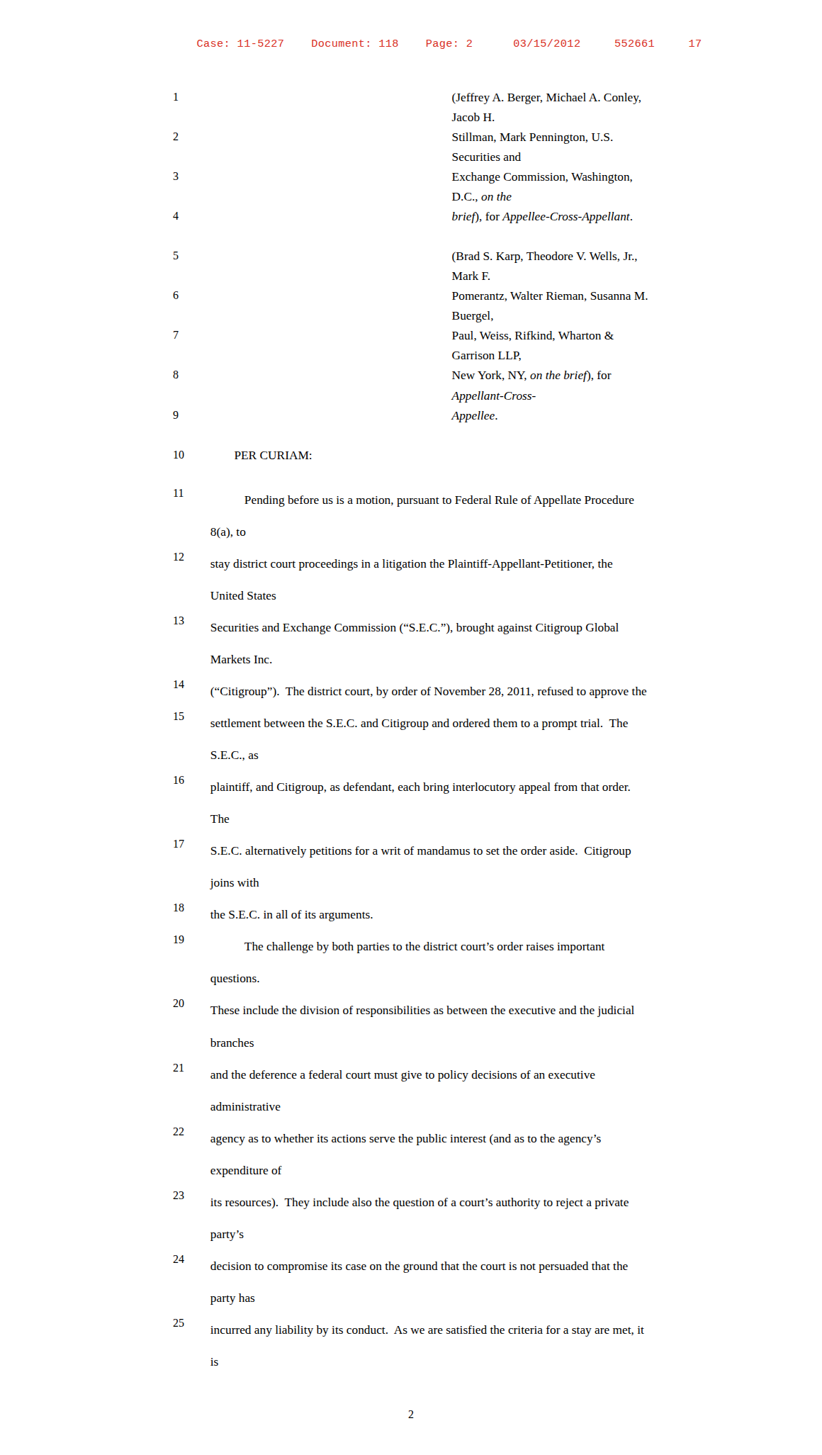Case: 11-5227 Document: 118 Page: 2 03/15/2012 552661 17
| 1 | (Jeffrey A. Berger, Michael A. Conley, Jacob H. |
| 2 | Stillman, Mark Pennington, U.S. Securities and |
| 3 | Exchange Commission, Washington, D.C., on the |
| 4 | brief ), for Appellee-Cross-Appellant . |
| 5 | (Brad S. Karp, Theodore V. Wells, Jr., Mark F. |
| 6 | Pomerantz, Walter Rieman, Susanna M. Buergel, |
| 7 | Paul, Weiss, Rifkind, Wharton & Garrison LLP, |
| 8 | New York, NY, on the brief ), for Appellant-Cross- |
| 9 | Appellee . |
| 10 | PER CURIAM: |
| 11 | Pending before us is a motion, pursuant to Federal Rule of Appellate Procedure 8(a), to |
| 12 | stay district court proceedings in a litigation the Plaintiff-Appellant-Petitioner, the United States |
| 13 | Securities and Exchange Commission (“S.E.C.”), brought against Citigroup Global Markets Inc. |
| 14 | (“Citigroup”). The district court, by order of November 28, 2011, refused to approve the |
| 15 | settlement between the S.E.C. and Citigroup and ordered them to a prompt trial. The S.E.C., as |
| 16 | plaintiff, and Citigroup, as defendant, each bring interlocutory appeal from that order. The |
| 17 | S.E.C. alternatively petitions for a writ of mandamus to set the order aside. Citigroup joins with |
| 18 | the S.E.C. in all of its arguments. |
| 19 | The challenge by both parties to the district court’s order raises important questions. |
| 20 | These include the division of responsibilities as between the executive and the judicial branches |
| 21 | and the deference a federal court must give to policy decisions of an executive administrative |
| 22 | agency as to whether its actions serve the public interest (and as to the agency’s expenditure of |
| 23 | its resources). They include also the question of a court’s authority to reject a private party’s |
| 24 | decision to compromise its case on the ground that the court is not persuaded that the party has |
| 25 | incurred any liability by its conduct. As we are satisfied the criteria for a stay are met, it is |
2